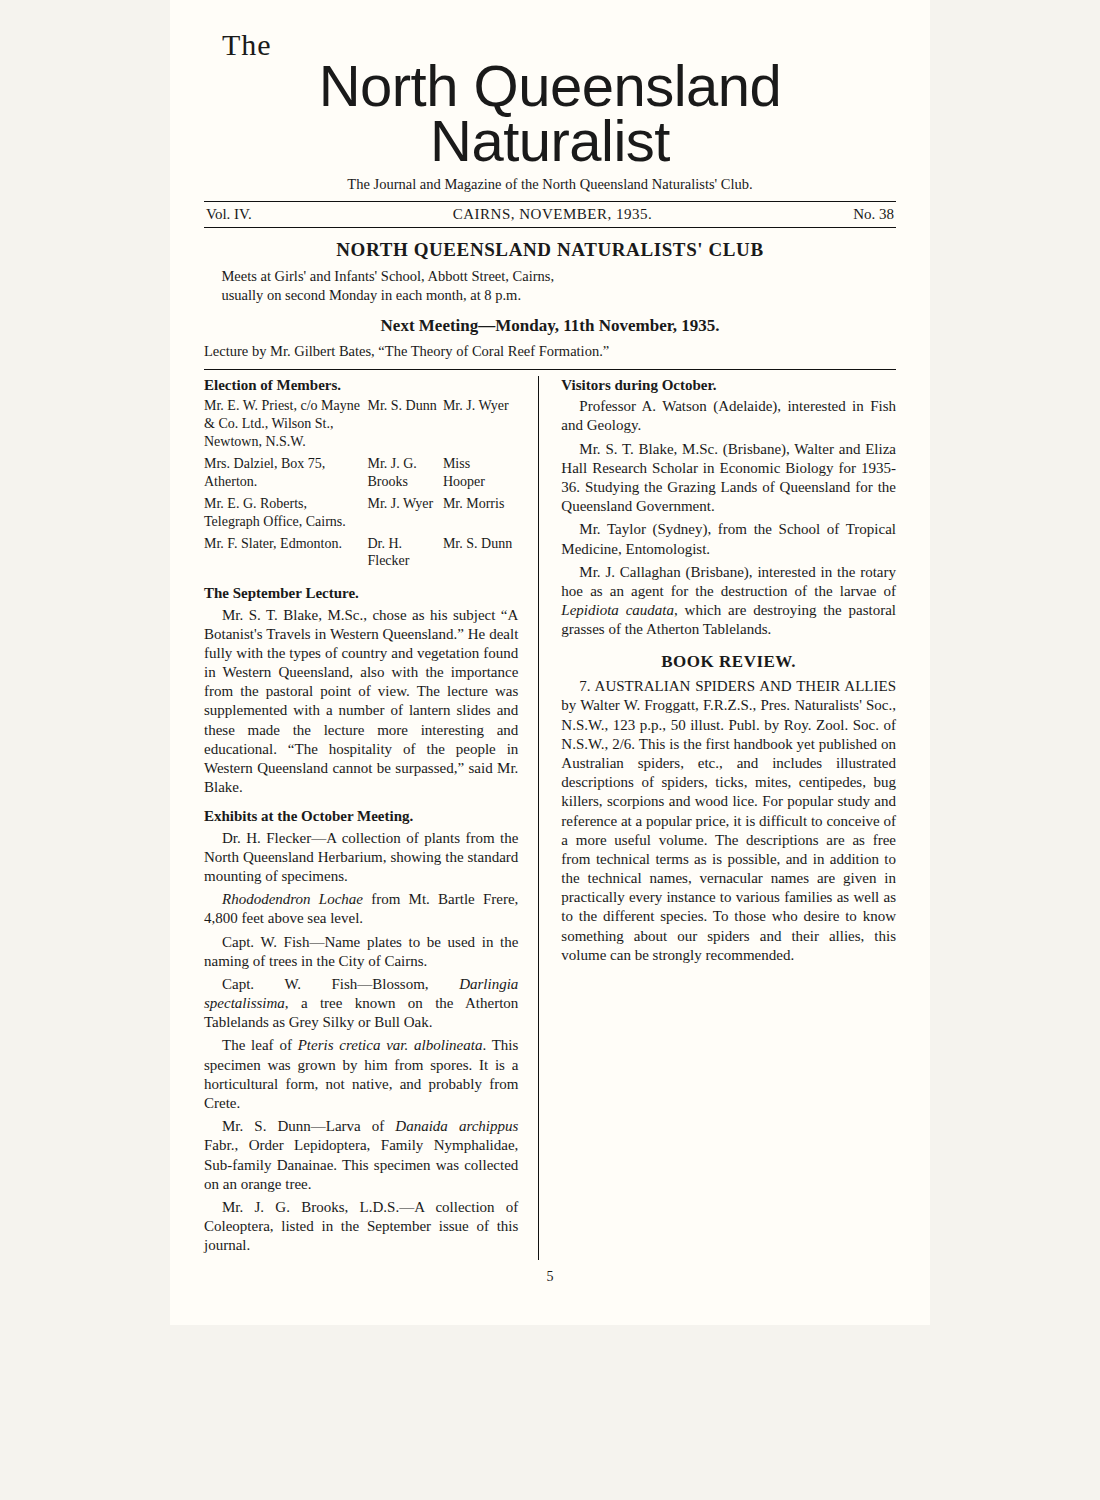The
North Queensland Naturalist
The Journal and Magazine of the North Queensland Naturalists' Club.
Vol. IV. CAIRNS, NOVEMBER, 1935. No. 38
NORTH QUEENSLAND NATURALISTS' CLUB
Meets at Girls' and Infants' School, Abbott Street, Cairns,
usually on second Monday in each month, at 8 p.m.
Next Meeting—Monday, 11th November, 1935.
Lecture by Mr. Gilbert Bates, “The Theory of Coral Reef Formation.”
Election of Members.
| Mr. E. W. Priest, c/o Mayne & Co. Ltd., Wilson St., Newtown, N.S.W. | Mr. S. Dunn | Mr. J. Wyer |
| Mrs. Dalziel, Box 75, Atherton. | Mr. J. G. Brooks | Miss Hooper |
| Mr. E. G. Roberts, Telegraph Office, Cairns. | Mr. J. Wyer | Mr. Morris |
| Mr. F. Slater, Edmonton. | Dr. H. Flecker | Mr. S. Dunn |
The September Lecture.
Mr. S. T. Blake, M.Sc., chose as his subject “A Botanist's Travels in Western Queensland.” He dealt fully with the types of country and vegetation found in Western Queensland, also with the importance from the pastoral point of view. The lecture was supplemented with a number of lantern slides and these made the lecture more interesting and educational. “The hospitality of the people in Western Queensland cannot be surpassed,” said Mr. Blake.
Exhibits at the October Meeting.
Dr. H. Flecker—A collection of plants from the North Queensland Herbarium, showing the standard mounting of specimens.
Rhododendron Lochae from Mt. Bartle Frere, 4,800 feet above sea level.
Capt. W. Fish—Name plates to be used in the naming of trees in the City of Cairns.
Capt. W. Fish—Blossom, Darlingia spectalissima, a tree known on the Atherton Tablelands as Grey Silky or Bull Oak.
The leaf of Pteris cretica var. albolineata. This specimen was grown by him from spores. It is a horticultural form, not native, and probably from Crete.
Mr. S. Dunn—Larva of Danaida archippus Fabr., Order Lepidoptera, Family Nymphalidae, Sub-family Danainae. This specimen was collected on an orange tree.
Mr. J. G. Brooks, L.D.S.—A collection of Coleoptera, listed in the September issue of this journal.
Visitors during October.
Professor A. Watson (Adelaide), interested in Fish and Geology.
Mr. S. T. Blake, M.Sc. (Brisbane), Walter and Eliza Hall Research Scholar in Economic Biology for 1935-36. Studying the Grazing Lands of Queensland for the Queensland Government.
Mr. Taylor (Sydney), from the School of Tropical Medicine, Entomologist.
Mr. J. Callaghan (Brisbane), interested in the rotary hoe as an agent for the destruction of the larvae of Lepidiota caudata, which are destroying the pastoral grasses of the Atherton Tablelands.
BOOK REVIEW.
7. AUSTRALIAN SPIDERS AND THEIR ALLIES by Walter W. Froggatt, F.R.Z.S., Pres. Naturalists' Soc., N.S.W., 123 p.p., 50 illust. Publ. by Roy. Zool. Soc. of N.S.W., 2/6. This is the first handbook yet published on Australian spiders, etc., and includes illustrated descriptions of spiders, ticks, mites, centipedes, bug killers, scorpions and wood lice. For popular study and reference at a popular price, it is difficult to conceive of a more useful volume. The descriptions are as free from technical terms as is possible, and in addition to the technical names, vernacular names are given in practically every instance to various families as well as to the different species. To those who desire to know something about our spiders and their allies, this volume can be strongly recommended.
5